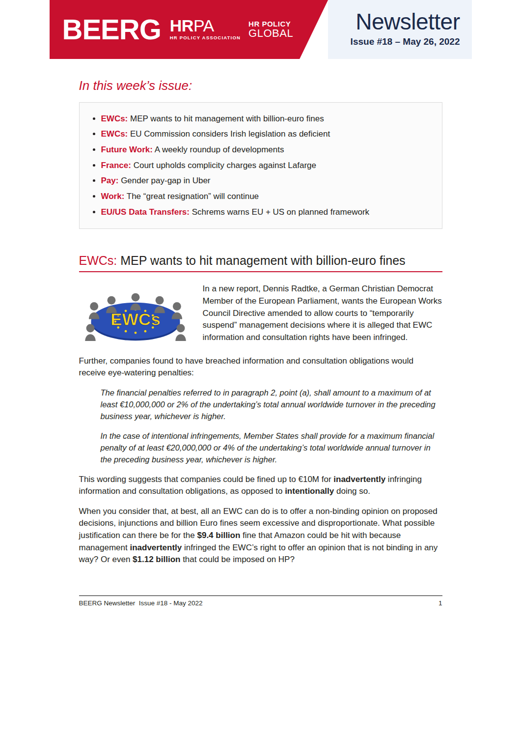BEERG
HRPA
HR POLICY ASSOCIATION
HR POLICY
GLOBAL
Newsletter
Issue #18 – May 26, 2022
In this week’s issue:
EWCs: MEP wants to hit management with billion-euro fines
EWCs: EU Commission considers Irish legislation as deficient
Future Work: A weekly roundup of developments
France: Court upholds complicity charges against Lafarge
Pay: Gender pay-gap in Uber
Work: The “great resignation” will continue
EU/US Data Transfers: Schrems warns EU + US on planned framework
EWCs: MEP wants to hit management with billion-euro fines
EWCs
In a new report, Dennis Radtke, a German Christian Democrat Member of the European Parliament, wants the European Works Council Directive amended to allow courts to “temporarily suspend” management decisions where it is alleged that EWC information and consultation rights have been infringed.
Further, companies found to have breached information and consultation obligations would receive eye-watering penalties:
The financial penalties referred to in paragraph 2, point (a), shall amount to a maximum of at least €10,000,000 or 2% of the undertaking’s total annual worldwide turnover in the preceding business year, whichever is higher.
In the case of intentional infringements, Member States shall provide for a maximum financial penalty of at least €20,000,000 or 4% of the undertaking’s total worldwide annual turnover in the preceding business year, whichever is higher.
This wording suggests that companies could be fined up to €10M for inadvertently infringing information and consultation obligations, as opposed to intentionally doing so.
When you consider that, at best, all an EWC can do is to offer a non-binding opinion on proposed decisions, injunctions and billion Euro fines seem excessive and disproportionate. What possible justification can there be for the $9.4 billion fine that Amazon could be hit with because management inadvertently infringed the EWC’s right to offer an opinion that is not binding in any way? Or even $1.12 billion that could be imposed on HP?
BEERG Newsletter Issue #18 - May 2022
1